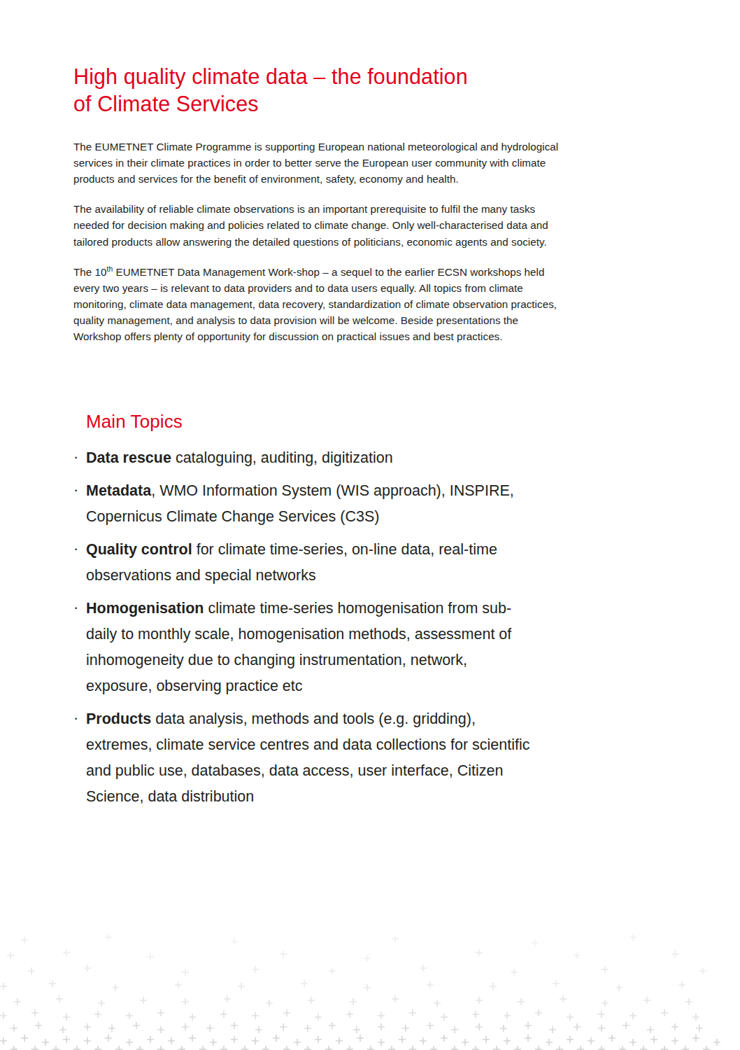High quality climate data – the foundation
of Climate Services
The EUMETNET Climate Programme is supporting European national meteorological and hydrological services in their climate practices in order to better serve the European user community with climate products and services for the benefit of environment, safety, economy and health.
The availability of reliable climate observations is an important prerequisite to fulfil the many tasks needed for decision making and policies related to climate change. Only well-characterised data and tailored products allow answering the detailed questions of politicians, economic agents and society.
The 10th EUMETNET Data Management Work-shop – a sequel to the earlier ECSN workshops held every two years – is relevant to data providers and to data users equally. All topics from climate monitoring, climate data management, data recovery, standardization of climate observation practices, quality management, and analysis to data provision will be welcome. Beside presentations the Workshop offers plenty of opportunity for discussion on practical issues and best practices.
Main Topics
Data rescue cataloguing, auditing, digitization
Metadata, WMO Information System (WIS approach), INSPIRE, Copernicus Climate Change Services (C3S)
Quality control for climate time-series, on-line data, real-time observations and special networks
Homogenisation climate time-series homogenisation from sub-daily to monthly scale, homogenisation methods, assessment of inhomogeneity due to changing instrumentation, network, exposure, observing practice etc
Products data analysis, methods and tools (e.g. gridding), extremes, climate service centres and data collections for scientific and public use, databases, data access, user interface, Citizen Science, data distribution